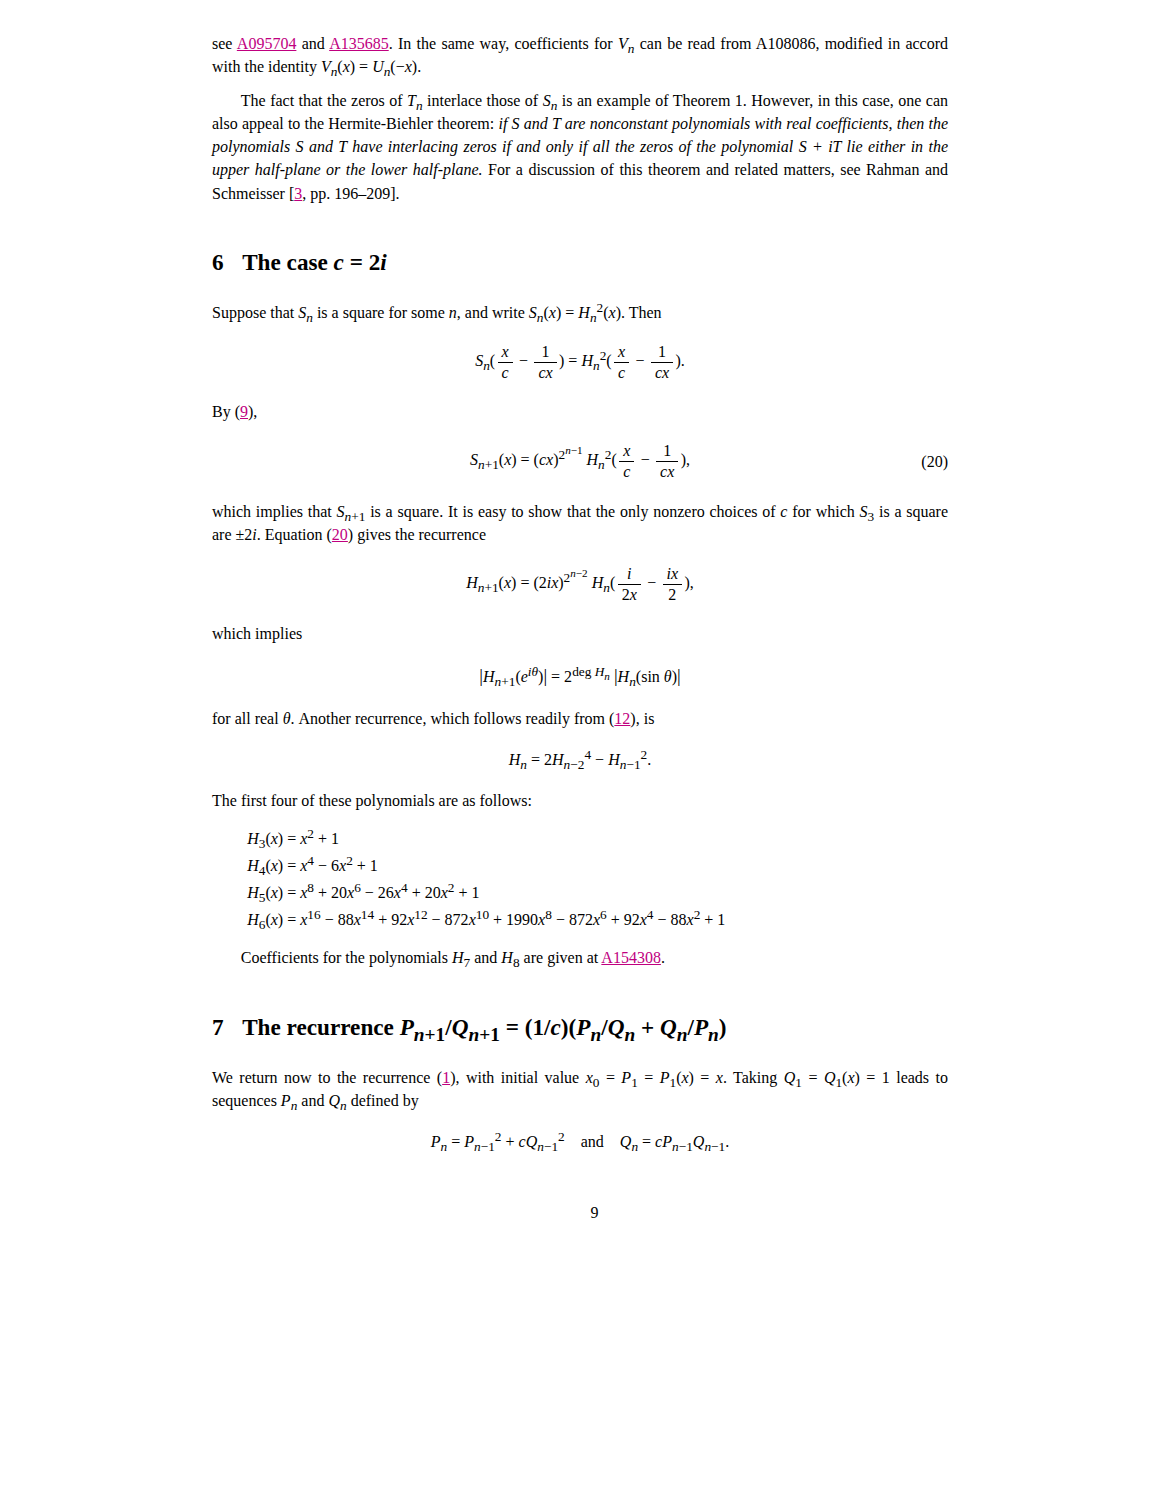see A095704 and A135685. In the same way, coefficients for Vn can be read from A108086, modified in accord with the identity Vn(x) = Un(−x).
The fact that the zeros of Tn interlace those of Sn is an example of Theorem 1. However, in this case, one can also appeal to the Hermite-Biehler theorem: if S and T are nonconstant polynomials with real coefficients, then the polynomials S and T have interlacing zeros if and only if all the zeros of the polynomial S + iT lie either in the upper half-plane or the lower half-plane. For a discussion of this theorem and related matters, see Rahman and Schmeisser [3, pp. 196–209].
6 The case c = 2i
Suppose that Sn is a square for some n, and write Sn(x) = Hn2(x). Then
Sn(xc − 1 cx) = Hn2(xc − 1 cx).
By (9),
Sn+1(x) = (cx)2n−1 Hn2(xc − 1 cx),
(20)
which implies that Sn+1 is a square. It is easy to show that the only nonzero choices of c for which S3 is a square are ±2i. Equation (20) gives the recurrence
Hn+1(x) = (2ix)2n−2 Hn(i 2x − ix 2),
which implies
|Hn+1(eiθ)| = 2deg Hn |Hn(sin θ)|
for all real θ. Another recurrence, which follows readily from (12), is
Hn = 2Hn−24 − Hn−12.
The first four of these polynomials are as follows:
H3(x) = x2 + 1
H4(x) = x4 − 6x2 + 1
H5(x) = x8 + 20x6 − 26x4 + 20x2 + 1
H6(x) = x16 − 88x14 + 92x12 − 872x10 + 1990x8 − 872x6 + 92x4 − 88x2 + 1
Coefficients for the polynomials H7 and H8 are given at A154308.
7 The recurrence Pn+1/Qn+1 = (1/c)(Pn/Qn + Qn/Pn)
We return now to the recurrence (1), with initial value x0 = P1 = P1(x) = x. Taking Q1 = Q1(x) = 1 leads to sequences Pn and Qn defined by
Pn = Pn−12 + cQn−12 and Qn = cPn−1Qn−1.
9